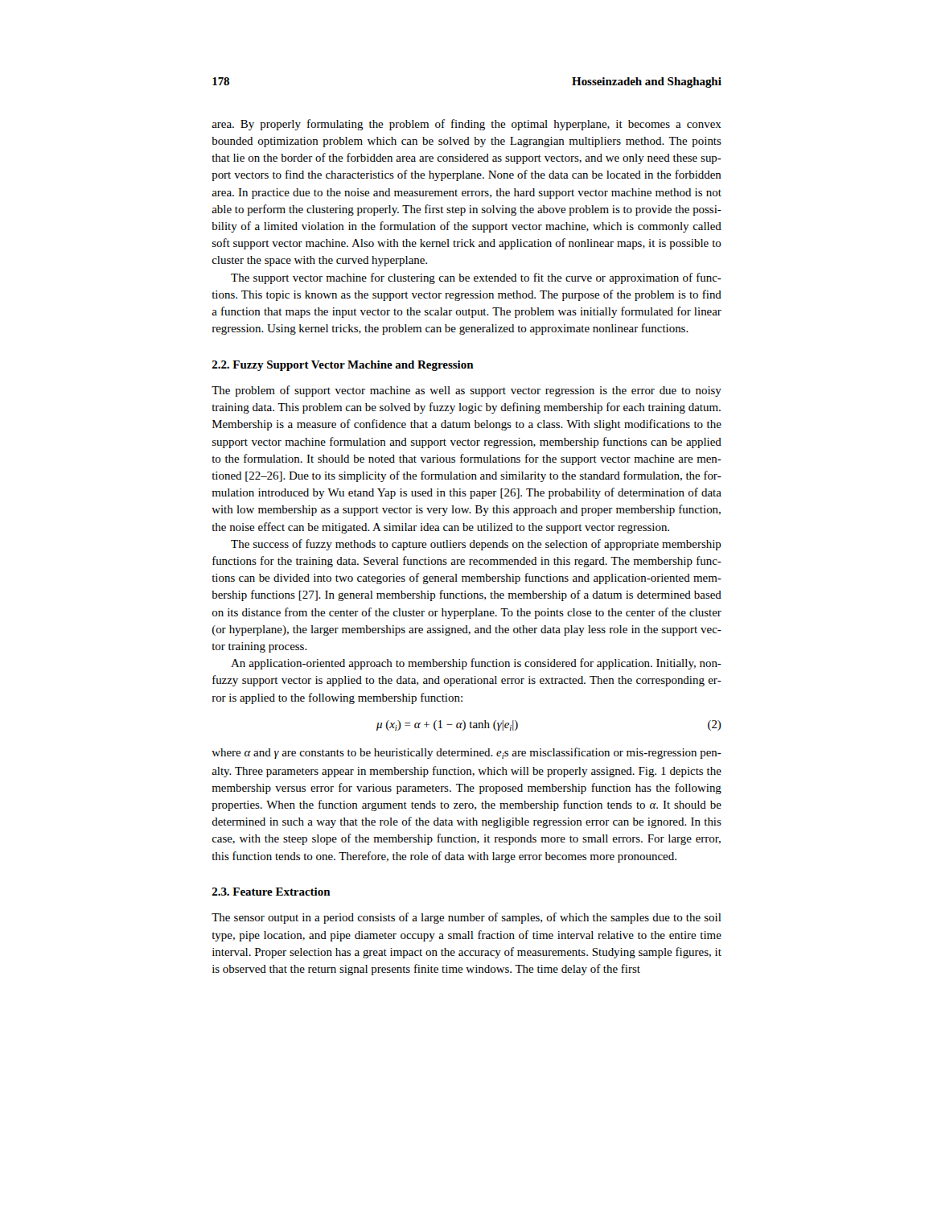178 Hosseinzadeh and Shaghaghi
area. By properly formulating the problem of finding the optimal hyperplane, it becomes a convex bounded optimization problem which can be solved by the Lagrangian multipliers method. The points that lie on the border of the forbidden area are considered as support vectors, and we only need these support vectors to find the characteristics of the hyperplane. None of the data can be located in the forbidden area. In practice due to the noise and measurement errors, the hard support vector machine method is not able to perform the clustering properly. The first step in solving the above problem is to provide the possibility of a limited violation in the formulation of the support vector machine, which is commonly called soft support vector machine. Also with the kernel trick and application of nonlinear maps, it is possible to cluster the space with the curved hyperplane.
The support vector machine for clustering can be extended to fit the curve or approximation of functions. This topic is known as the support vector regression method. The purpose of the problem is to find a function that maps the input vector to the scalar output. The problem was initially formulated for linear regression. Using kernel tricks, the problem can be generalized to approximate nonlinear functions.
2.2. Fuzzy Support Vector Machine and Regression
The problem of support vector machine as well as support vector regression is the error due to noisy training data. This problem can be solved by fuzzy logic by defining membership for each training datum. Membership is a measure of confidence that a datum belongs to a class. With slight modifications to the support vector machine formulation and support vector regression, membership functions can be applied to the formulation. It should be noted that various formulations for the support vector machine are mentioned [22–26]. Due to its simplicity of the formulation and similarity to the standard formulation, the formulation introduced by Wu etand Yap is used in this paper [26]. The probability of determination of data with low membership as a support vector is very low. By this approach and proper membership function, the noise effect can be mitigated. A similar idea can be utilized to the support vector regression.
The success of fuzzy methods to capture outliers depends on the selection of appropriate membership functions for the training data. Several functions are recommended in this regard. The membership functions can be divided into two categories of general membership functions and application-oriented membership functions [27]. In general membership functions, the membership of a datum is determined based on its distance from the center of the cluster or hyperplane. To the points close to the center of the cluster (or hyperplane), the larger memberships are assigned, and the other data play less role in the support vector training process.
An application-oriented approach to membership function is considered for application. Initially, non-fuzzy support vector is applied to the data, and operational error is extracted. Then the corresponding error is applied to the following membership function:
μ (xi) = α + (1 − α) tanh (γ|ei|)
(2)
where α and γ are constants to be heuristically determined. eis are misclassification or mis-regression penalty. Three parameters appear in membership function, which will be properly assigned. Fig. 1 depicts the membership versus error for various parameters. The proposed membership function has the following properties. When the function argument tends to zero, the membership function tends to α. It should be determined in such a way that the role of the data with negligible regression error can be ignored. In this case, with the steep slope of the membership function, it responds more to small errors. For large error, this function tends to one. Therefore, the role of data with large error becomes more pronounced.
2.3. Feature Extraction
The sensor output in a period consists of a large number of samples, of which the samples due to the soil type, pipe location, and pipe diameter occupy a small fraction of time interval relative to the entire time interval. Proper selection has a great impact on the accuracy of measurements. Studying sample figures, it is observed that the return signal presents finite time windows. The time delay of the first